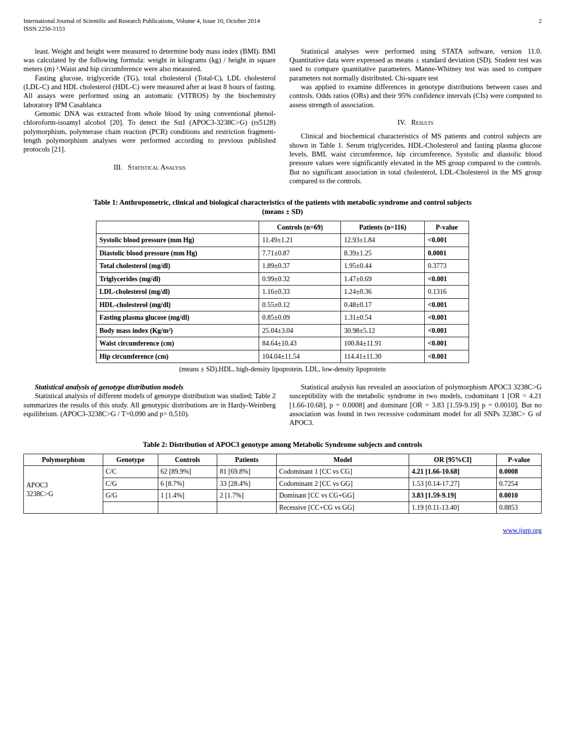International Journal of Scientific and Research Publications, Volume 4, Issue 10, October 2014 ISSN 2250-3153 2
least. Weight and height were measured to determine body mass index (BMI). BMI was calculated by the following formula: weight in kilograms (kg) / height in square meters (m) ².Waist and hip circumference were also measured.
Fasting glucose, triglyceride (TG), total cholesterol (Total-C), LDL cholesterol (LDL-C) and HDL cholesterol (HDL-C) were measured after at least 8 hours of fasting. All assays were performed using an automatic (VITROS) by the biochemistry laboratory IPM Casablanca
Genomic DNA was extracted from whole blood by using conventional phenol-chloroform-isoamyl alcohol [20]. To detect the SstI (APOC3-3238C>G) (rs5128) polymorphism, polymerase chain reaction (PCR) conditions and restriction fragment- length polymorphism analyses were performed according to previous published protocols [21].
III. Statistical Analysis
Statistical analyses were performed using STATA software, version 11.0. Quantitative data were expressed as means ± standard deviation (SD). Student test was used to compare quantitative parameters. Manne-Whitney test was used to compare parameters not normally distributed. Chi-square test
was applied to examine differences in genotype distributions between cases and controls. Odds ratios (ORs) and their 95% confidence intervals (CIs) were computed to assess strength of association.
IV. Results
Clinical and biochemical characteristics of MS patients and control subjects are shown in Table 1. Serum triglycerides, HDL-Cholesterol and fasting plasma glucose levels, BMI, waist circumference, hip circumference, Systolic and diastolic blood pressure values were significantly elevated in the MS group compared to the controls. But no significant association in total cholesterol, LDL-Cholesterol in the MS group compared to the controls.
Table 1: Anthropometric, clinical and biological characteristics of the patients with metabolic syndrome and control subjects
(means ± SD)
| | Controls (n=69) | Patients (n=116) | P-value |
| --- | --- | --- | --- |
| Systolic blood pressure (mm Hg) | 11.49±1.21 | 12.93±1.84 | <0.001 |
| Diastolic blood pressure (mm Hg) | 7.71±0.87 | 8.39±1.25 | 0.0001 |
| Total cholesterol (mg/dl) | 1.89±0.37 | 1.95±0.44 | 0.3773 |
| Triglycerides (mg/dl) | 0.99±0.32 | 1.47±0.69 | <0.001 |
| LDL-cholesterol (mg/dl) | 1.16±0.33 | 1.24±0.36 | 0.1316 |
| HDL-cholesterol (mg/dl) | 0.55±0.12 | 0.48±0.17 | <0.001 |
| Fasting plasma glucose (mg/dl) | 0.85±0.09 | 1.31±0.54 | <0.001 |
| Body mass index (Kg/m²) | 25.04±3.04 | 30.98±5.12 | <0.001 |
| Waist circumference (cm) | 84.64±10.43 | 100.84±11.91 | <0.001 |
| Hip circumference (cm) | 104.04±11.54 | 114.41±11.30 | <0.001 |
(means ± SD).HDL, high-density lipoprotein. LDL, low-density lipoprotein
Statistical analysis of genotype distribution models
Statistical analysis of different models of genotype distribution was studied; Table 2 summarizes the results of this study. All genotypic distributions are in Hardy-Weinberg equilibrium. (APOC3-3238C>G / T=0,090 and p= 0,510).
Statistical analysis has revealed an association of polymorphism APOC3 3238C>G susceptibility with the metabolic syndrome in two models, codominant 1 [OR = 4.21 [1.66-10.68], p = 0.0008] and dominant [OR = 3.83 [1.59-9.19] p = 0.0010]. But no association was found in two recessive codominant model for all SNPs 3238C> G of APOC3.
Table 2: Distribution of APOC3 genotype among Metabolic Syndrome subjects and controls
| Polymorphism | Genotype | Controls | Patients | Model | OR [95%CI] | P-value |
| --- | --- | --- | --- | --- | --- | --- |
| APOC3 3238C>G | C/C | 62 [89.9%] | 81 [69.8%] | Codominant 1 [CC vs CG] | 4.21 [1.66-10.68] | 0.0008 |
| C/G | 6 [8.7%] | 33 [28.4%] | Codominant 2 [CC vs GG] | 1.53 [0.14-17.27] | 0.7254 |
| G/G | 1 [1.4%] | 2 [1.7%] | Dominant [CC vs CG+GG] | 3.83 [1.59-9.19] | 0.0010 |
| | | | Recessive [CC+CG vs GG] | 1.19 [0.11-13.40] | 0.8853 |
www.ijsrp.org